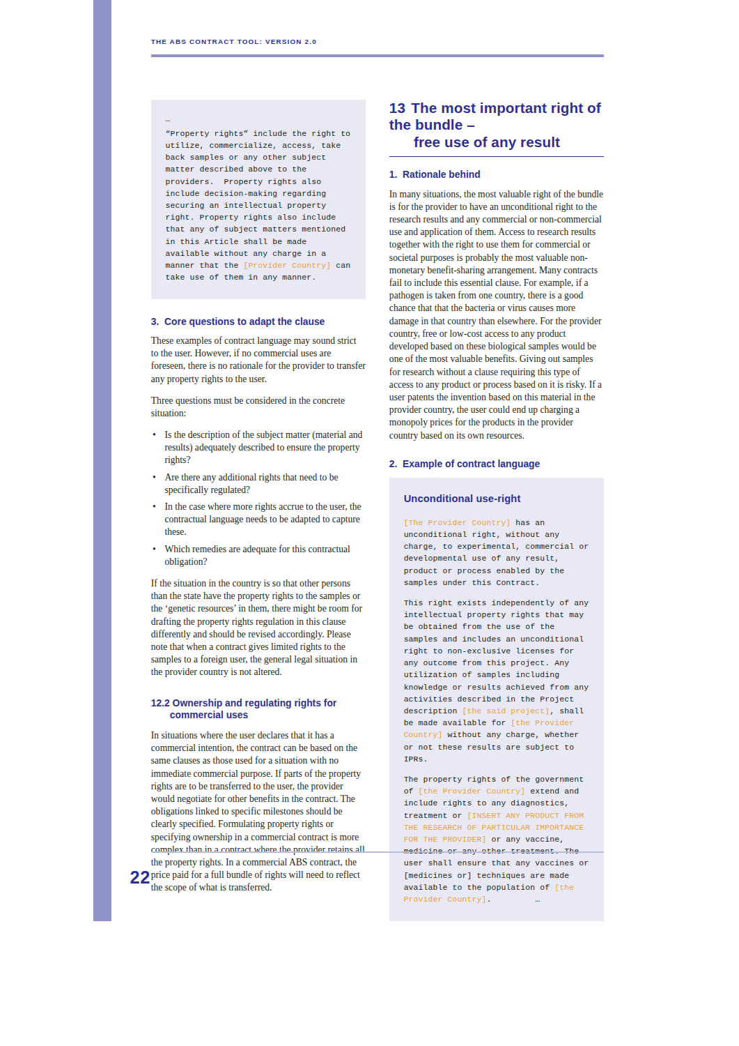The ABS Contract Tool: Version 2.0
…
“Property rights” include the right to utilize, commercialize, access, take back samples or any other subject matter described above to the providers. Property rights also include decision-making regarding securing an intellectual property right. Property rights also include that any of subject matters mentioned in this Article shall be made available without any charge in a manner that the [Provider Country] can take use of them in any manner.
3. Core questions to adapt the clause
These examples of contract language may sound strict to the user. However, if no commercial uses are foreseen, there is no rationale for the provider to transfer any property rights to the user.
Three questions must be considered in the concrete situation:
Is the description of the subject matter (material and results) adequately described to ensure the property rights?
Are there any additional rights that need to be specifically regulated?
In the case where more rights accrue to the user, the contractual language needs to be adapted to capture these.
Which remedies are adequate for this contractual obligation?
If the situation in the country is so that other persons than the state have the property rights to the samples or the ‘genetic resources’ in them, there might be room for drafting the property rights regulation in this clause differently and should be revised accordingly. Please note that when a contract gives limited rights to the samples to a foreign user, the general legal situation in the provider country is not altered.
12.2 Ownership and regulating rights for
commercial uses
In situations where the user declares that it has a commercial intention, the contract can be based on the same clauses as those used for a situation with no immediate commercial purpose. If parts of the property rights are to be transferred to the user, the provider would negotiate for other benefits in the contract. The obligations linked to specific milestones should be clearly specified. Formulating property rights or specifying ownership in a commercial contract is more complex than in a contract where the provider retains all the property rights. In a commercial ABS contract, the price paid for a full bundle of rights will need to reflect the scope of what is transferred.
13 The most important right of the bundle –
free use of any result
1. Rationale behind
In many situations, the most valuable right of the bundle is for the provider to have an unconditional right to the research results and any commercial or non-commercial use and application of them. Access to research results together with the right to use them for commercial or societal purposes is probably the most valuable non-monetary benefit-sharing arrangement. Many contracts fail to include this essential clause. For example, if a pathogen is taken from one country, there is a good chance that that the bacteria or virus causes more damage in that country than elsewhere. For the provider country, free or low-cost access to any product developed based on these biological samples would be one of the most valuable benefits. Giving out samples for research without a clause requiring this type of access to any product or process based on it is risky. If a user patents the invention based on this material in the provider country, the user could end up charging a monopoly prices for the products in the provider country based on its own resources.
2. Example of contract language
Unconditional use-right
[The Provider Country] has an unconditional right, without any charge, to experimental, commercial or developmental use of any result, product or process enabled by the samples under this Contract.
This right exists independently of any intellectual property rights that may be obtained from the use of the samples and includes an unconditional right to non-exclusive licenses for any outcome from this project. Any utilization of samples including knowledge or results achieved from any activities described in the Project description [the said project], shall be made available for [the Provider Country] without any charge, whether or not these results are subject to IPRs.
The property rights of the government of [the Provider Country] extend and include rights to any diagnostics, treatment or [insert any product from the research of particular importance for the provider] or any vaccine, medicine or any other treatment. The user shall ensure that any vaccines or [medicines or] techniques are made available to the population of [the Provider Country]. …
22